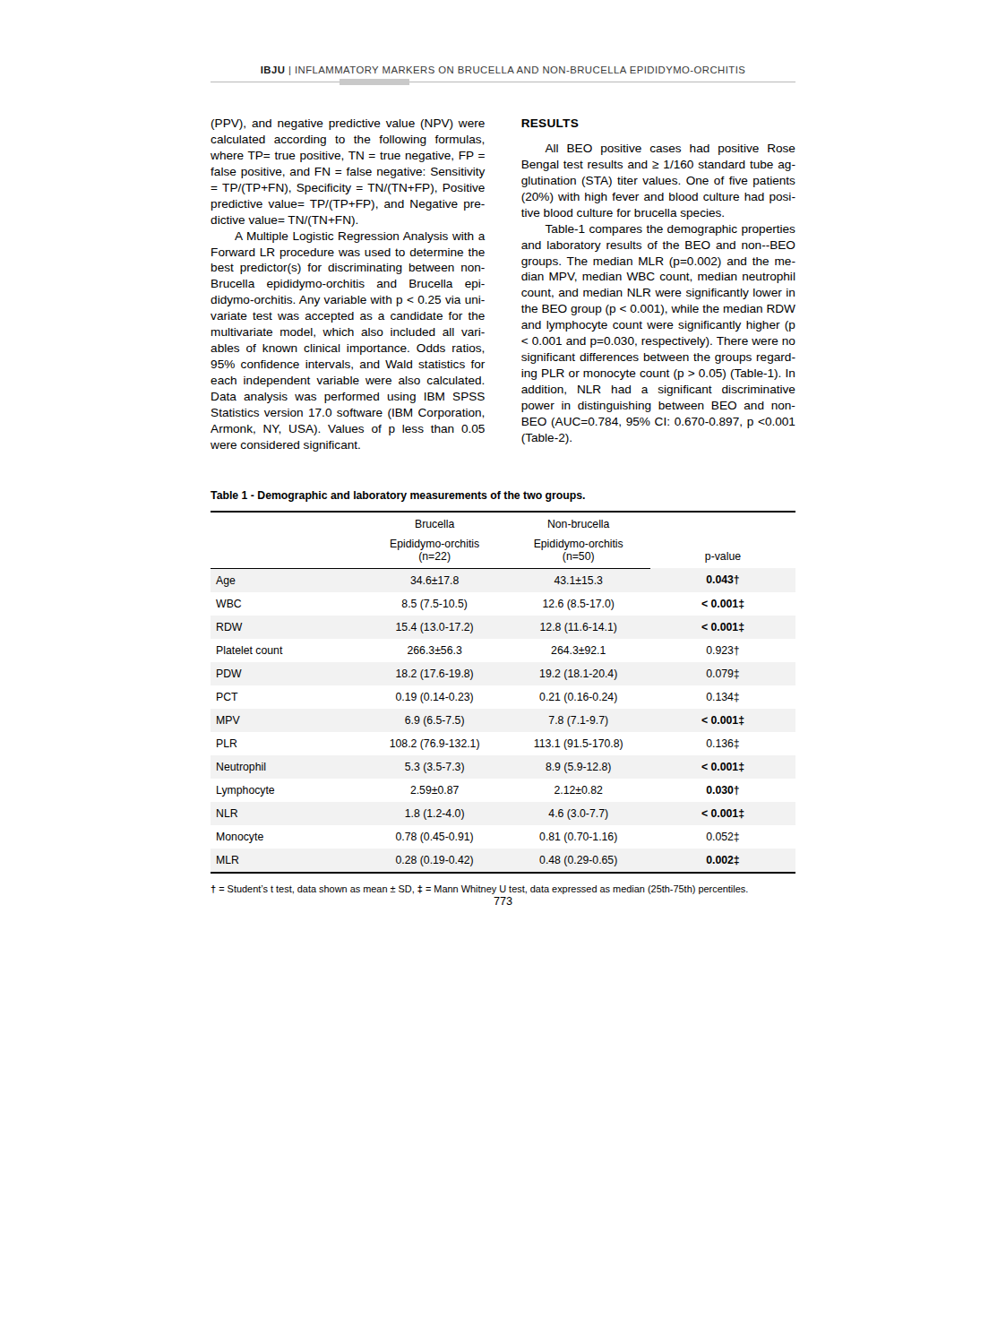IBJU | INFLAMMATORY MARKERS ON BRUCELLA AND NON-BRUCELLA EPIDIDYMO-ORCHITIS
(PPV), and negative predictive value (NPV) were calculated according to the following formulas, where TP= true positive, TN = true negative, FP = false positive, and FN = false negative: Sensitivity = TP/(TP+FN), Specificity = TN/(TN+FP), Positive predictive value= TP/(TP+FP), and Negative predictive value= TN/(TN+FN).
A Multiple Logistic Regression Analysis with a Forward LR procedure was used to determine the best predictor(s) for discriminating between non-Brucella epididymo-orchitis and Brucella epididymo-orchitis. Any variable with p < 0.25 via univariate test was accepted as a candidate for the multivariate model, which also included all variables of known clinical importance. Odds ratios, 95% confidence intervals, and Wald statistics for each independent variable were also calculated. Data analysis was performed using IBM SPSS Statistics version 17.0 software (IBM Corporation, Armonk, NY, USA). Values of p less than 0.05 were considered significant.
RESULTS
All BEO positive cases had positive Rose Bengal test results and ≥ 1/160 standard tube agglutination (STA) titer values. One of five patients (20%) with high fever and blood culture had positive blood culture for brucella species.
Table-1 compares the demographic properties and laboratory results of the BEO and non--BEO groups. The median MLR (p=0.002) and the median MPV, median WBC count, median neutrophil count, and median NLR were significantly lower in the BEO group (p < 0.001), while the median RDW and lymphocyte count were significantly higher (p < 0.001 and p=0.030, respectively). There were no significant differences between the groups regarding PLR or monocyte count (p > 0.05) (Table-1). In addition, NLR had a significant discriminative power in distinguishing between BEO and non-BEO (AUC=0.784, 95% CI: 0.670-0.897, p <0.001 (Table-2).
Table 1 - Demographic and laboratory measurements of the two groups.
| | Brucella | Non-brucella | p-value |
| --- | --- | --- | --- |
| | Epididymo-orchitis (n=22) | Epididymo-orchitis (n=50) |
| Age | 34.6±17.8 | 43.1±15.3 | 0.043† |
| WBC | 8.5 (7.5-10.5) | 12.6 (8.5-17.0) | < 0.001‡ |
| RDW | 15.4 (13.0-17.2) | 12.8 (11.6-14.1) | < 0.001‡ |
| Platelet count | 266.3±56.3 | 264.3±92.1 | 0.923† |
| PDW | 18.2 (17.6-19.8) | 19.2 (18.1-20.4) | 0.079‡ |
| PCT | 0.19 (0.14-0.23) | 0.21 (0.16-0.24) | 0.134‡ |
| MPV | 6.9 (6.5-7.5) | 7.8 (7.1-9.7) | < 0.001‡ |
| PLR | 108.2 (76.9-132.1) | 113.1 (91.5-170.8) | 0.136‡ |
| Neutrophil | 5.3 (3.5-7.3) | 8.9 (5.9-12.8) | < 0.001‡ |
| Lymphocyte | 2.59±0.87 | 2.12±0.82 | 0.030† |
| NLR | 1.8 (1.2-4.0) | 4.6 (3.0-7.7) | < 0.001‡ |
| Monocyte | 0.78 (0.45-0.91) | 0.81 (0.70-1.16) | 0.052‡ |
| MLR | 0.28 (0.19-0.42) | 0.48 (0.29-0.65) | 0.002‡ |
† = Student’s t test, data shown as mean ± SD, ‡ = Mann Whitney U test, data expressed as median (25th-75th) percentiles.
773